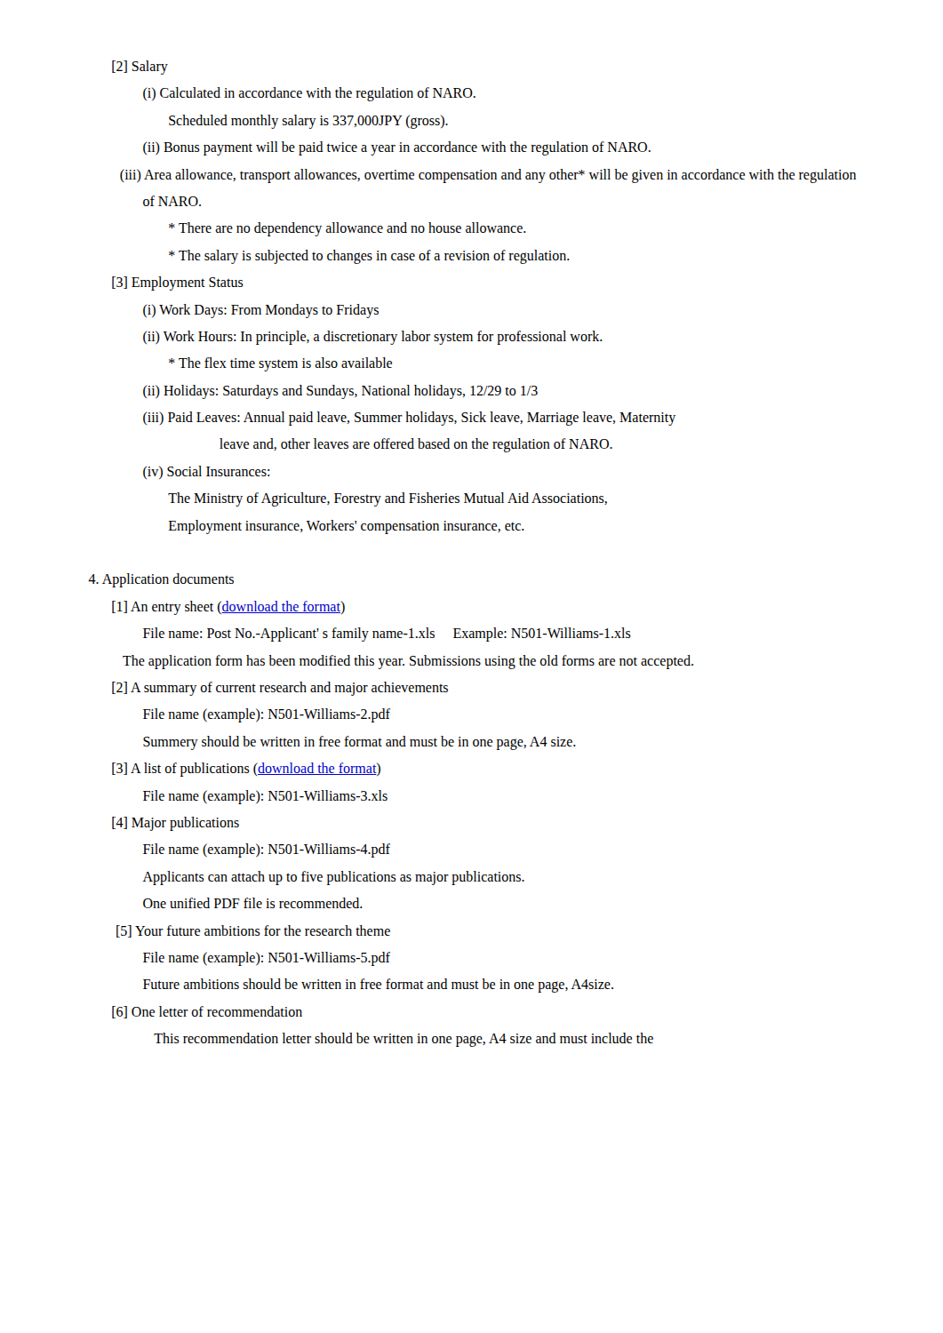[2] Salary
(i) Calculated in accordance with the regulation of NARO.
Scheduled monthly salary is 337,000JPY (gross).
(ii) Bonus payment will be paid twice a year in accordance with the regulation of NARO.
(iii) Area allowance, transport allowances, overtime compensation and any other* will be given in accordance with the regulation of NARO.
* There are no dependency allowance and no house allowance.
* The salary is subjected to changes in case of a revision of regulation.
[3] Employment Status
(i) Work Days: From Mondays to Fridays
(ii) Work Hours: In principle, a discretionary labor system for professional work.
* The flex time system is also available
(ii) Holidays: Saturdays and Sundays, National holidays, 12/29 to 1/3
(iii) Paid Leaves: Annual paid leave, Summer holidays, Sick leave, Marriage leave, Maternity
leave and, other leaves are offered based on the regulation of NARO.
(iv) Social Insurances:
The Ministry of Agriculture, Forestry and Fisheries Mutual Aid Associations,
Employment insurance, Workers' compensation insurance, etc.
4. Application documents
[1] An entry sheet (download the format)
File name: Post No.-Applicant' s family name-1.xls Example: N501-Williams-1.xls
The application form has been modified this year. Submissions using the old forms are not accepted.
[2] A summary of current research and major achievements
File name (example): N501-Williams-2.pdf
Summery should be written in free format and must be in one page, A4 size.
[3] A list of publications (download the format)
File name (example): N501-Williams-3.xls
[4] Major publications
File name (example): N501-Williams-4.pdf
Applicants can attach up to five publications as major publications.
One unified PDF file is recommended.
[5] Your future ambitions for the research theme
File name (example): N501-Williams-5.pdf
Future ambitions should be written in free format and must be in one page, A4size.
[6] One letter of recommendation
This recommendation letter should be written in one page, A4 size and must include the